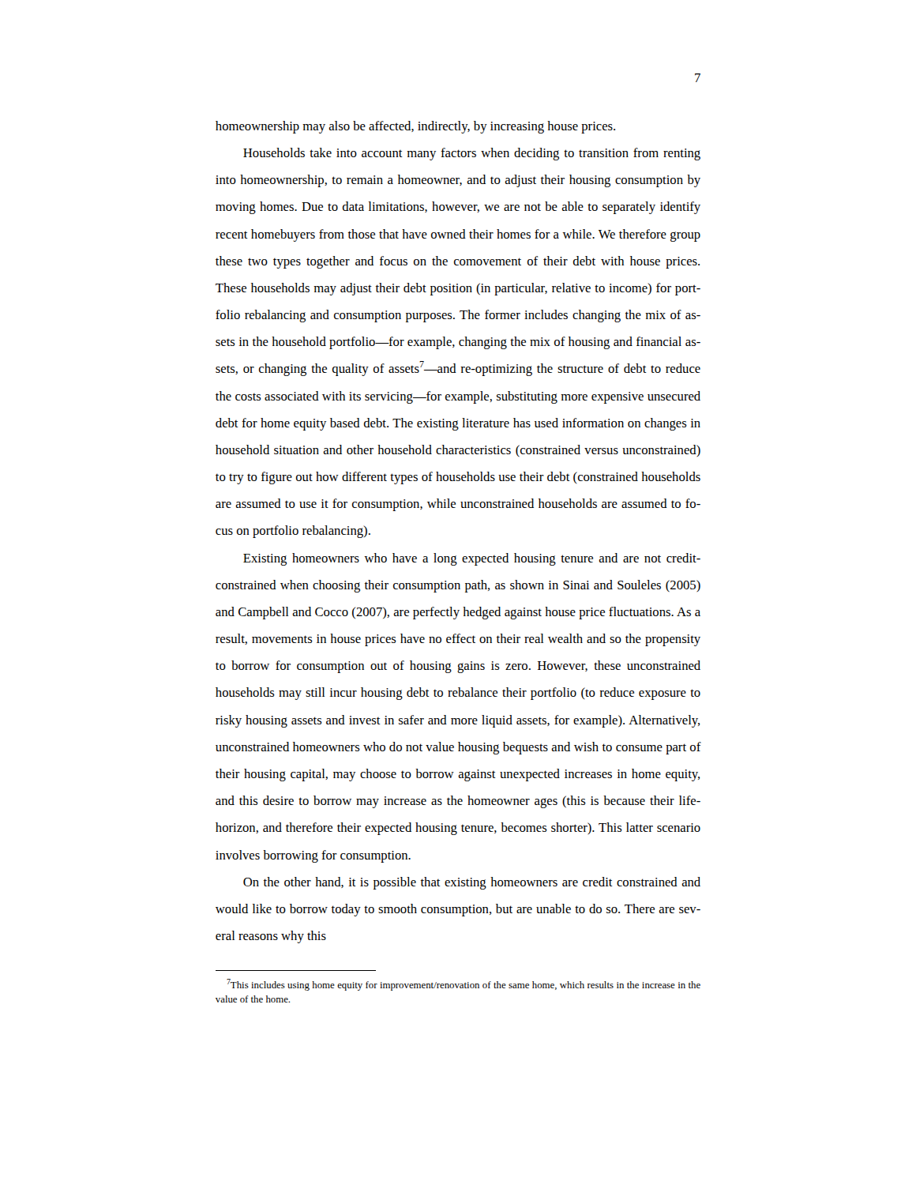7
homeownership may also be affected, indirectly, by increasing house prices.
Households take into account many factors when deciding to transition from renting into homeownership, to remain a homeowner, and to adjust their housing consumption by moving homes. Due to data limitations, however, we are not be able to separately identify recent homebuyers from those that have owned their homes for a while. We therefore group these two types together and focus on the comovement of their debt with house prices. These households may adjust their debt position (in particular, relative to income) for portfolio rebalancing and consumption purposes. The former includes changing the mix of assets in the household portfolio—for example, changing the mix of housing and financial assets, or changing the quality of assets7—and re-optimizing the structure of debt to reduce the costs associated with its servicing—for example, substituting more expensive unsecured debt for home equity based debt. The existing literature has used information on changes in household situation and other household characteristics (constrained versus unconstrained) to try to figure out how different types of households use their debt (constrained households are assumed to use it for consumption, while unconstrained households are assumed to focus on portfolio rebalancing).
Existing homeowners who have a long expected housing tenure and are not credit-constrained when choosing their consumption path, as shown in Sinai and Souleles (2005) and Campbell and Cocco (2007), are perfectly hedged against house price fluctuations. As a result, movements in house prices have no effect on their real wealth and so the propensity to borrow for consumption out of housing gains is zero. However, these unconstrained households may still incur housing debt to rebalance their portfolio (to reduce exposure to risky housing assets and invest in safer and more liquid assets, for example). Alternatively, unconstrained homeowners who do not value housing bequests and wish to consume part of their housing capital, may choose to borrow against unexpected increases in home equity, and this desire to borrow may increase as the homeowner ages (this is because their life-horizon, and therefore their expected housing tenure, becomes shorter). This latter scenario involves borrowing for consumption.
On the other hand, it is possible that existing homeowners are credit constrained and would like to borrow today to smooth consumption, but are unable to do so. There are several reasons why this
7This includes using home equity for improvement/renovation of the same home, which results in the increase in the value of the home.